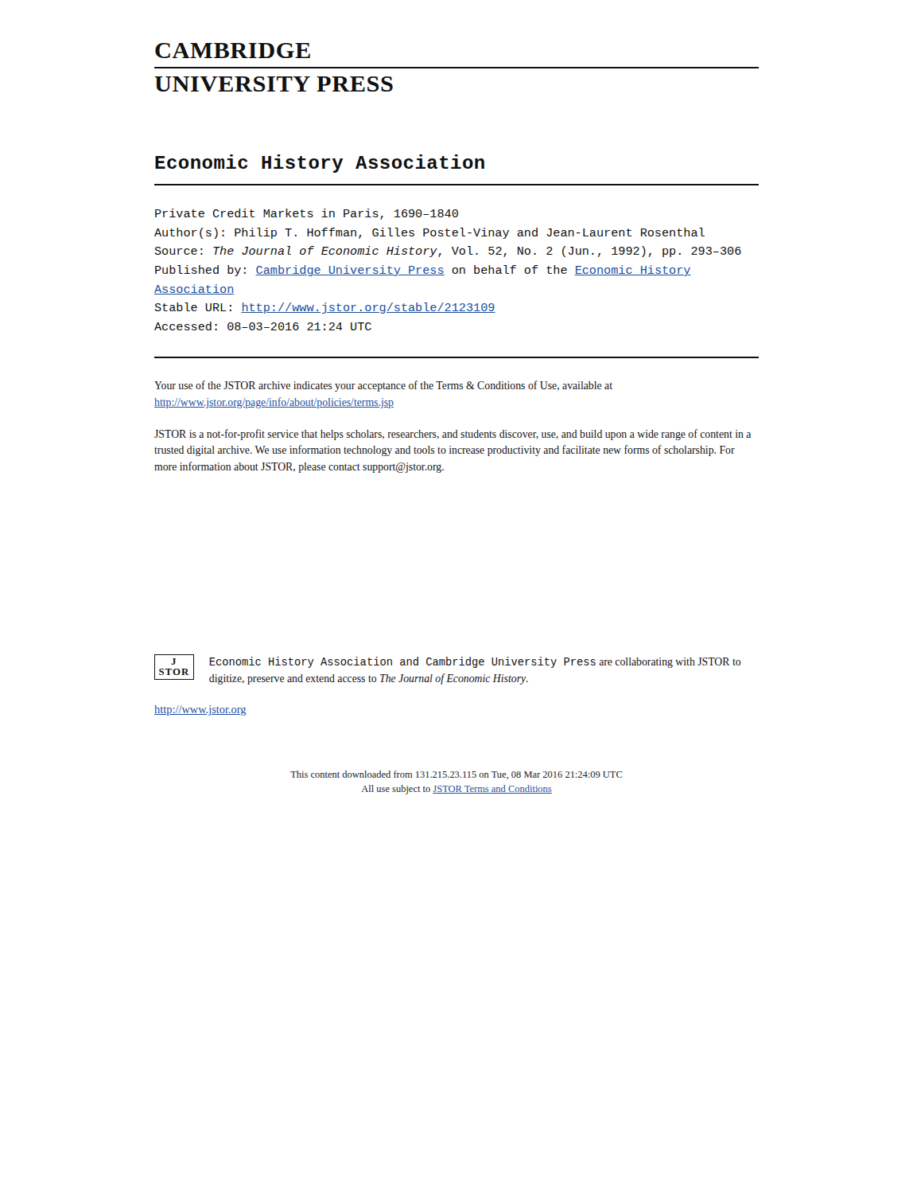CAMBRIDGE
UNIVERSITY PRESS
Economic History Association
Private Credit Markets in Paris, 1690–1840
Author(s): Philip T. Hoffman, Gilles Postel-Vinay and Jean-Laurent Rosenthal
Source: The Journal of Economic History, Vol. 52, No. 2 (Jun., 1992), pp. 293–306
Published by: Cambridge University Press on behalf of the Economic History Association
Stable URL: http://www.jstor.org/stable/2123109
Accessed: 08–03–2016 21:24 UTC
Your use of the JSTOR archive indicates your acceptance of the Terms & Conditions of Use, available at http://www.jstor.org/page/info/about/policies/terms.jsp
JSTOR is a not-for-profit service that helps scholars, researchers, and students discover, use, and build upon a wide range of content in a trusted digital archive. We use information technology and tools to increase productivity and facilitate new forms of scholarship. For more information about JSTOR, please contact support@jstor.org.
J
STOR
Economic History Association and Cambridge University Press are collaborating with JSTOR to digitize, preserve and extend access to The Journal of Economic History.
http://www.jstor.org
This content downloaded from 131.215.23.115 on Tue, 08 Mar 2016 21:24:09 UTC
All use subject to JSTOR Terms and Conditions